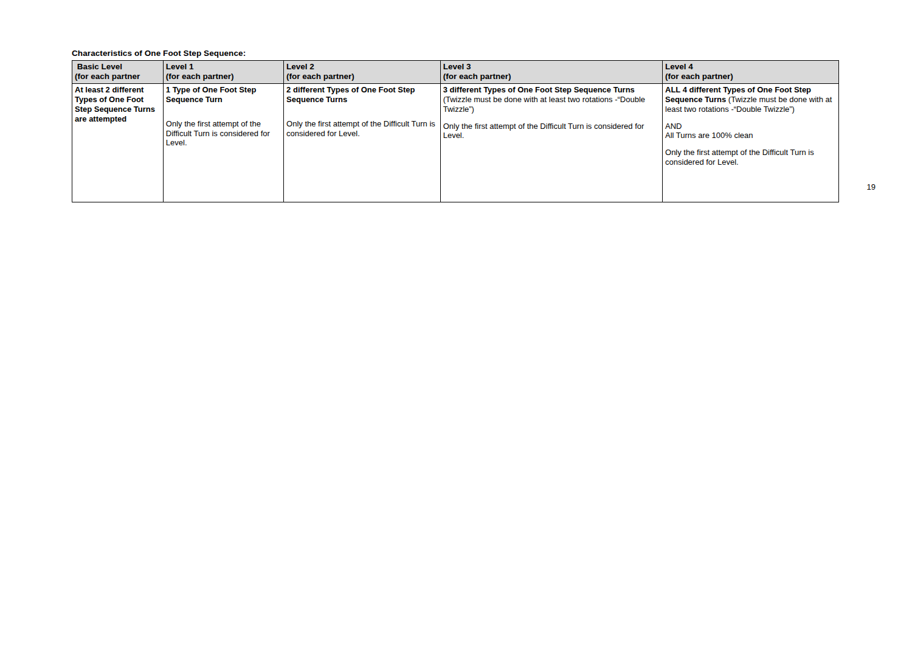Characteristics of One Foot Step Sequence:
| Basic Level (for each partner | Level 1 (for each partner) | Level 2 (for each partner) | Level 3 (for each partner) | Level 4 (for each partner) |
| --- | --- | --- | --- | --- |
| At least 2 different Types of One Foot Step Sequence Turns are attempted | 1 Type of One Foot Step Sequence Turn Only the first attempt of the Difficult Turn is considered for Level. | 2 different Types of One Foot Step Sequence Turns Only the first attempt of the Difficult Turn is considered for Level. | 3 different Types of One Foot Step Sequence Turns (Twizzle must be done with at least two rotations -“Double Twizzle”) Only the first attempt of the Difficult Turn is considered for Level. | ALL 4 different Types of One Foot Step Sequence Turns (Twizzle must be done with at least two rotations -“Double Twizzle”) AND All Turns are 100% clean Only the first attempt of the Difficult Turn is considered for Level. |
19